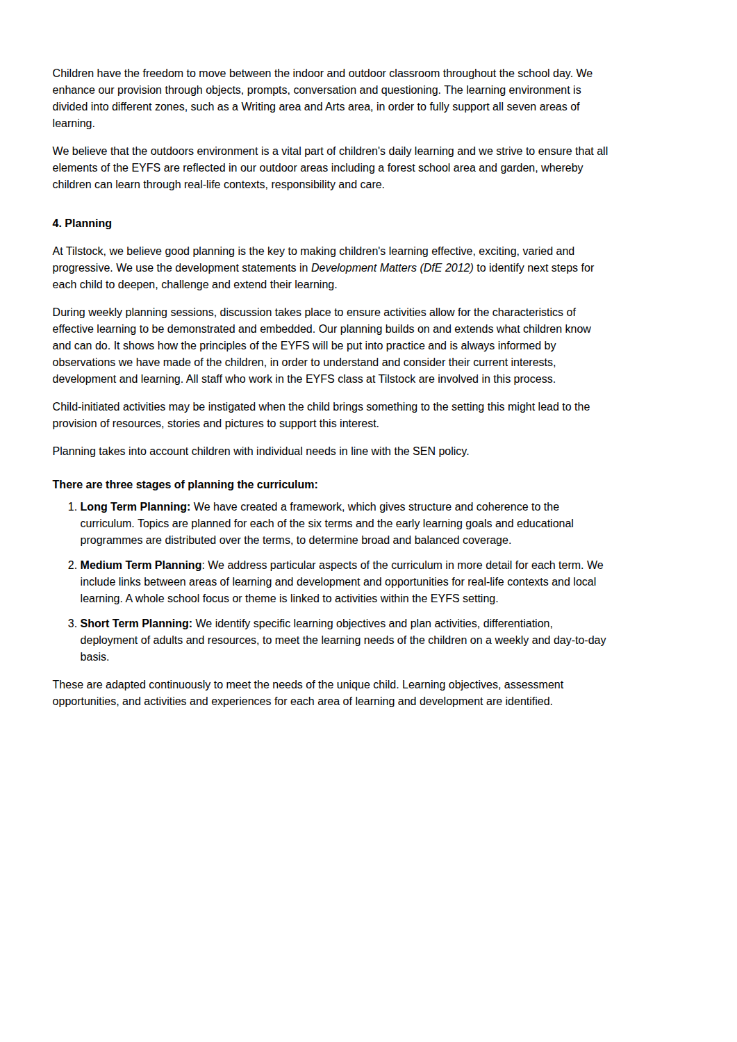Children have the freedom to move between the indoor and outdoor classroom throughout the school day. We enhance our provision through objects, prompts, conversation and questioning. The learning environment is divided into different zones, such as a Writing area and Arts area, in order to fully support all seven areas of learning.
We believe that the outdoors environment is a vital part of children's daily learning and we strive to ensure that all elements of the EYFS are reflected in our outdoor areas including a forest school area and garden, whereby children can learn through real-life contexts, responsibility and care.
4. Planning
At Tilstock, we believe good planning is the key to making children's learning effective, exciting, varied and progressive. We use the development statements in Development Matters (DfE 2012) to identify next steps for each child to deepen, challenge and extend their learning.
During weekly planning sessions, discussion takes place to ensure activities allow for the characteristics of effective learning to be demonstrated and embedded. Our planning builds on and extends what children know and can do. It shows how the principles of the EYFS will be put into practice and is always informed by observations we have made of the children, in order to understand and consider their current interests, development and learning. All staff who work in the EYFS class at Tilstock are involved in this process.
Child-initiated activities may be instigated when the child brings something to the setting this might lead to the provision of resources, stories and pictures to support this interest.
Planning takes into account children with individual needs in line with the SEN policy.
There are three stages of planning the curriculum:
Long Term Planning: We have created a framework, which gives structure and coherence to the curriculum. Topics are planned for each of the six terms and the early learning goals and educational programmes are distributed over the terms, to determine broad and balanced coverage.
Medium Term Planning: We address particular aspects of the curriculum in more detail for each term. We include links between areas of learning and development and opportunities for real-life contexts and local learning. A whole school focus or theme is linked to activities within the EYFS setting.
Short Term Planning: We identify specific learning objectives and plan activities, differentiation, deployment of adults and resources, to meet the learning needs of the children on a weekly and day-to-day basis.
These are adapted continuously to meet the needs of the unique child. Learning objectives, assessment opportunities, and activities and experiences for each area of learning and development are identified.